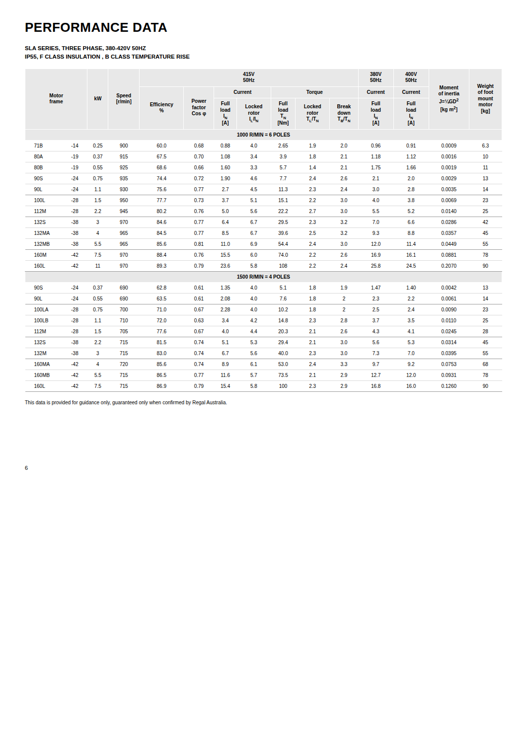PERFORMANCE DATA
SLA SERIES, THREE PHASE, 380-420V 50HZ
IP55, F CLASS INSULATION , B CLASS TEMPERATURE RISE
| Motor frame | kW | Speed [r/min] | 415V 50Hz | 380V 50Hz | 400V 50Hz | Moment of inertia J=¼GD 2 [kg m 2 ] | Weight of foot mount motor [kg] |
| --- | --- | --- | --- | --- | --- | --- | --- |
| Efficiency % | Power factor Cos φ | Current | Torque | Current | Current |
| Full load I N [A] | Locked rotor I L /I N | Full load T N [Nm] | Locked rotor T L /T N | Break down T B /T N | Full load I N [A] | Full load I N [A] |
| 1000 R/MIN = 6 POLES |
| 71B | -14 | 0.25 | 900 | 60.0 | 0.68 | 0.88 | 4.0 | 2.65 | 1.9 | 2.0 | 0.96 | 0.91 | 0.0009 | 6.3 |
| 80A | -19 | 0.37 | 915 | 67.5 | 0.70 | 1.08 | 3.4 | 3.9 | 1.8 | 2.1 | 1.18 | 1.12 | 0.0016 | 10 |
| 80B | -19 | 0.55 | 925 | 68.6 | 0.66 | 1.60 | 3.3 | 5.7 | 1.4 | 2.1 | 1.75 | 1.66 | 0.0019 | 11 |
| 90S | -24 | 0.75 | 935 | 74.4 | 0.72 | 1.90 | 4.6 | 7.7 | 2.4 | 2.6 | 2.1 | 2.0 | 0.0029 | 13 |
| 90L | -24 | 1.1 | 930 | 75.6 | 0.77 | 2.7 | 4.5 | 11.3 | 2.3 | 2.4 | 3.0 | 2.8 | 0.0035 | 14 |
| 100L | -28 | 1.5 | 950 | 77.7 | 0.73 | 3.7 | 5.1 | 15.1 | 2.2 | 3.0 | 4.0 | 3.8 | 0.0069 | 23 |
| 112M | -28 | 2.2 | 945 | 80.2 | 0.76 | 5.0 | 5.6 | 22.2 | 2.7 | 3.0 | 5.5 | 5.2 | 0.0140 | 25 |
| 132S | -38 | 3 | 970 | 84.6 | 0.77 | 6.4 | 6.7 | 29.5 | 2.3 | 3.2 | 7.0 | 6.6 | 0.0286 | 42 |
| 132MA | -38 | 4 | 965 | 84.5 | 0.77 | 8.5 | 6.7 | 39.6 | 2.5 | 3.2 | 9.3 | 8.8 | 0.0357 | 45 |
| 132MB | -38 | 5.5 | 965 | 85.6 | 0.81 | 11.0 | 6.9 | 54.4 | 2.4 | 3.0 | 12.0 | 11.4 | 0.0449 | 55 |
| 160M | -42 | 7.5 | 970 | 88.4 | 0.76 | 15.5 | 6.0 | 74.0 | 2.2 | 2.6 | 16.9 | 16.1 | 0.0881 | 78 |
| 160L | -42 | 11 | 970 | 89.3 | 0.79 | 23.6 | 5.8 | 108 | 2.2 | 2.4 | 25.8 | 24.5 | 0.2070 | 90 |
| 1500 R/MIN = 4 POLES |
| 90S | -24 | 0.37 | 690 | 62.8 | 0.61 | 1.35 | 4.0 | 5.1 | 1.8 | 1.9 | 1.47 | 1.40 | 0.0042 | 13 |
| 90L | -24 | 0.55 | 690 | 63.5 | 0.61 | 2.08 | 4.0 | 7.6 | 1.8 | 2 | 2.3 | 2.2 | 0.0061 | 14 |
| 100LA | -28 | 0.75 | 700 | 71.0 | 0.67 | 2.28 | 4.0 | 10.2 | 1.8 | 2 | 2.5 | 2.4 | 0.0090 | 23 |
| 100LB | -28 | 1.1 | 710 | 72.0 | 0.63 | 3.4 | 4.2 | 14.8 | 2.3 | 2.8 | 3.7 | 3.5 | 0.0110 | 25 |
| 112M | -28 | 1.5 | 705 | 77.6 | 0.67 | 4.0 | 4.4 | 20.3 | 2.1 | 2.6 | 4.3 | 4.1 | 0.0245 | 28 |
| 132S | -38 | 2.2 | 715 | 81.5 | 0.74 | 5.1 | 5.3 | 29.4 | 2.1 | 3.0 | 5.6 | 5.3 | 0.0314 | 45 |
| 132M | -38 | 3 | 715 | 83.0 | 0.74 | 6.7 | 5.6 | 40.0 | 2.3 | 3.0 | 7.3 | 7.0 | 0.0395 | 55 |
| 160MA | -42 | 4 | 720 | 85.6 | 0.74 | 8.9 | 6.1 | 53.0 | 2.4 | 3.3 | 9.7 | 9.2 | 0.0753 | 68 |
| 160MB | -42 | 5.5 | 715 | 86.5 | 0.77 | 11.6 | 5.7 | 73.5 | 2.1 | 2.9 | 12.7 | 12.0 | 0.0931 | 78 |
| 160L | -42 | 7.5 | 715 | 86.9 | 0.79 | 15.4 | 5.8 | 100 | 2.3 | 2.9 | 16.8 | 16.0 | 0.1260 | 90 |
This data is provided for guidance only, guaranteed only when confirmed by Regal Australia.
6